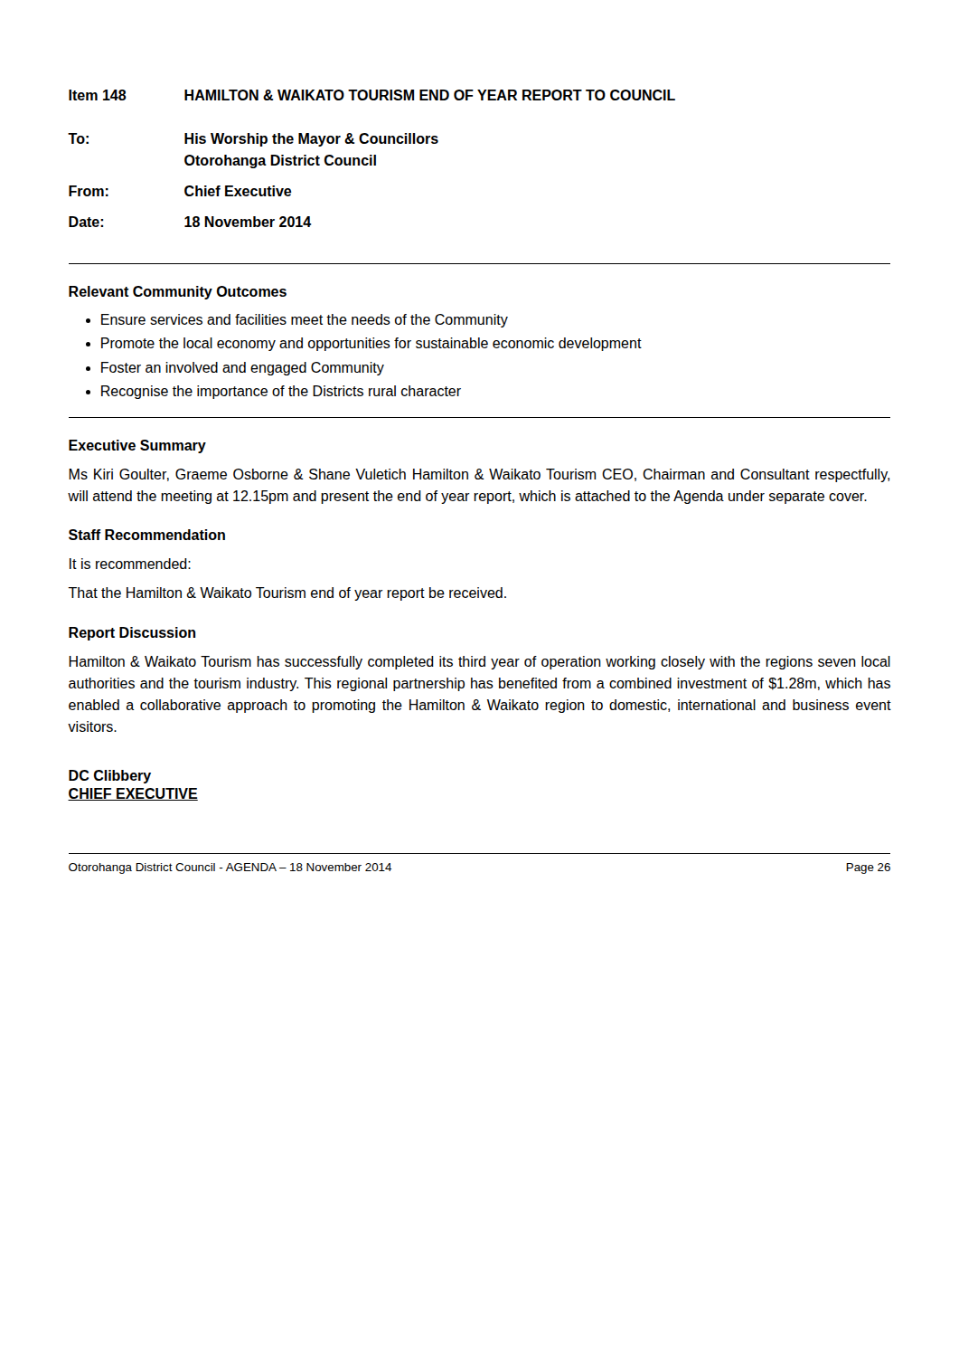Item 148
HAMILTON & WAIKATO TOURISM END OF YEAR REPORT TO COUNCIL
| To: | His Worship the Mayor & Councillors Otorohanga District Council |
| From: | Chief Executive |
| Date: | 18 November 2014 |
Relevant Community Outcomes
Ensure services and facilities meet the needs of the Community
Promote the local economy and opportunities for sustainable economic development
Foster an involved and engaged Community
Recognise the importance of the Districts rural character
Executive Summary
Ms Kiri Goulter, Graeme Osborne & Shane Vuletich Hamilton & Waikato Tourism CEO, Chairman and Consultant respectfully, will attend the meeting at 12.15pm and present the end of year report, which is attached to the Agenda under separate cover.
Staff Recommendation
It is recommended:
That the Hamilton & Waikato Tourism end of year report be received.
Report Discussion
Hamilton & Waikato Tourism has successfully completed its third year of operation working closely with the regions seven local authorities and the tourism industry. This regional partnership has benefited from a combined investment of $1.28m, which has enabled a collaborative approach to promoting the Hamilton & Waikato region to domestic, international and business event visitors.
DC Clibbery
CHIEF EXECUTIVE
Otorohanga District Council - AGENDA – 18 November 2014 Page 26